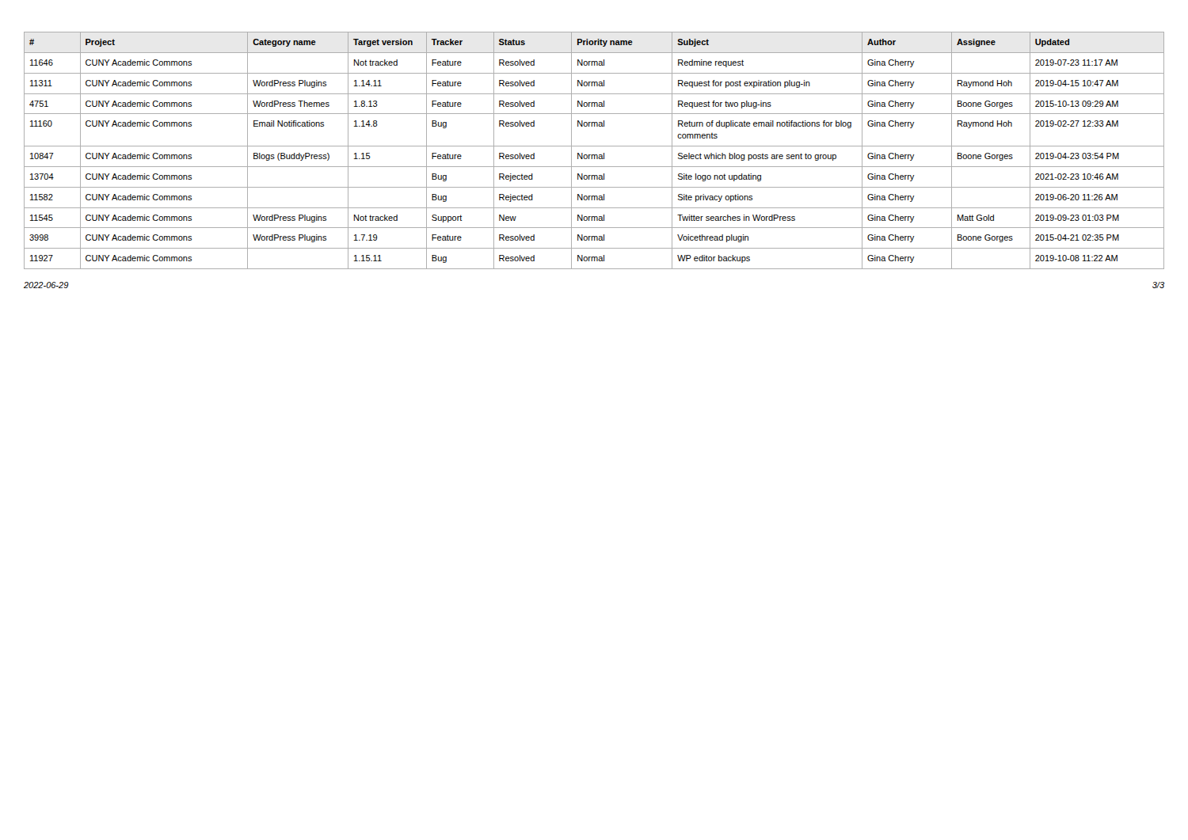| # | Project | Category name | Target version | Tracker | Status | Priority name | Subject | Author | Assignee | Updated |
| --- | --- | --- | --- | --- | --- | --- | --- | --- | --- | --- |
| 11646 | CUNY Academic Commons | | Not tracked | Feature | Resolved | Normal | Redmine request | Gina Cherry | | 2019-07-23 11:17 AM |
| 11311 | CUNY Academic Commons | WordPress Plugins | 1.14.11 | Feature | Resolved | Normal | Request for post expiration plug-in | Gina Cherry | Raymond Hoh | 2019-04-15 10:47 AM |
| 4751 | CUNY Academic Commons | WordPress Themes | 1.8.13 | Feature | Resolved | Normal | Request for two plug-ins | Gina Cherry | Boone Gorges | 2015-10-13 09:29 AM |
| 11160 | CUNY Academic Commons | Email Notifications | 1.14.8 | Bug | Resolved | Normal | Return of duplicate email notifactions for blog comments | Gina Cherry | Raymond Hoh | 2019-02-27 12:33 AM |
| 10847 | CUNY Academic Commons | Blogs (BuddyPress) | 1.15 | Feature | Resolved | Normal | Select which blog posts are sent to group | Gina Cherry | Boone Gorges | 2019-04-23 03:54 PM |
| 13704 | CUNY Academic Commons | | | Bug | Rejected | Normal | Site logo not updating | Gina Cherry | | 2021-02-23 10:46 AM |
| 11582 | CUNY Academic Commons | | | Bug | Rejected | Normal | Site privacy options | Gina Cherry | | 2019-06-20 11:26 AM |
| 11545 | CUNY Academic Commons | WordPress Plugins | Not tracked | Support | New | Normal | Twitter searches in WordPress | Gina Cherry | Matt Gold | 2019-09-23 01:03 PM |
| 3998 | CUNY Academic Commons | WordPress Plugins | 1.7.19 | Feature | Resolved | Normal | Voicethread plugin | Gina Cherry | Boone Gorges | 2015-04-21 02:35 PM |
| 11927 | CUNY Academic Commons | | 1.15.11 | Bug | Resolved | Normal | WP editor backups | Gina Cherry | | 2019-10-08 11:22 AM |
2022-06-29 3/3